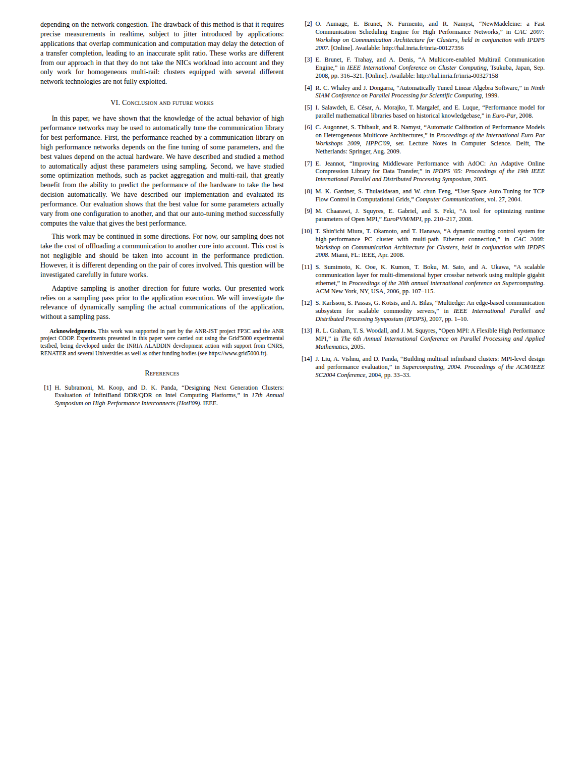depending on the network congestion. The drawback of this method is that it requires precise measurements in realtime, subject to jitter introduced by applications: applications that overlap communication and computation may delay the detection of a transfer completion, leading to an inaccurate split ratio. These works are different from our approach in that they do not take the NICs workload into account and they only work for homogeneous multi-rail: clusters equipped with several different network technologies are not fully exploited.
VI. Conclusion and future works
In this paper, we have shown that the knowledge of the actual behavior of high performance networks may be used to automatically tune the communication library for best performance. First, the performance reached by a communication library on high performance networks depends on the fine tuning of some parameters, and the best values depend on the actual hardware. We have described and studied a method to automatically adjust these parameters using sampling. Second, we have studied some optimization methods, such as packet aggregation and multi-rail, that greatly benefit from the ability to predict the performance of the hardware to take the best decision automatically. We have described our implementation and evaluated its performance. Our evaluation shows that the best value for some parameters actually vary from one configuration to another, and that our auto-tuning method successfully computes the value that gives the best performance.
This work may be continued in some directions. For now, our sampling does not take the cost of offloading a communication to another core into account. This cost is not negligible and should be taken into account in the performance prediction. However, it is different depending on the pair of cores involved. This question will be investigated carefully in future works.
Adaptive sampling is another direction for future works. Our presented work relies on a sampling pass prior to the application execution. We will investigate the relevance of dynamically sampling the actual communications of the application, without a sampling pass.
Acknowledgments. This work was supported in part by the ANR-JST project FP3C and the ANR project COOP. Experiments presented in this paper were carried out using the Grid'5000 experimental testbed, being developed under the INRIA ALADDIN development action with support from CNRS, RENATER and several Universities as well as other funding bodies (see https://www.grid5000.fr).
References
[1] H. Subramoni, M. Koop, and D. K. Panda, “Designing Next Generation Clusters: Evaluation of InfiniBand DDR/QDR on Intel Computing Platforms,” in 17th Annual Symposium on High-Performance Interconnects (HotI'09). IEEE.
[2] O. Aumage, E. Brunet, N. Furmento, and R. Namyst, “NewMadeleine: a Fast Communication Scheduling Engine for High Performance Networks,” in CAC 2007: Workshop on Communication Architecture for Clusters, held in conjunction with IPDPS 2007. [Online]. Available: http://hal.inria.fr/inria-00127356
[3] E. Brunet, F. Trahay, and A. Denis, “A Multicore-enabled Multirail Communication Engine,” in IEEE International Conference on Cluster Computing, Tsukuba, Japan, Sep. 2008, pp. 316–321. [Online]. Available: http://hal.inria.fr/inria-00327158
[4] R. C. Whaley and J. Dongarra, “Automatically Tuned Linear Algebra Software,” in Ninth SIAM Conference on Parallel Processing for Scientific Computing, 1999.
[5] I. Salawdeh, E. César, A. Morajko, T. Margalef, and E. Luque, “Performance model for parallel mathematical libraries based on historical knowledgebase,” in Euro-Par, 2008.
[6] C. Augonnet, S. Thibault, and R. Namyst, “Automatic Calibration of Performance Models on Heterogeneous Multicore Architectures,” in Proceedings of the International Euro-Par Workshops 2009, HPPC'09, ser. Lecture Notes in Computer Science. Delft, The Netherlands: Springer, Aug. 2009.
[7] E. Jeannot, “Improving Middleware Performance with AdOC: An Adaptive Online Compression Library for Data Transfer,” in IPDPS '05: Proceedings of the 19th IEEE International Parallel and Distributed Processing Symposium, 2005.
[8] M. K. Gardner, S. Thulasidasan, and W. chun Feng, “User-Space Auto-Tuning for TCP Flow Control in Computational Grids,” Computer Communications, vol. 27, 2004.
[9] M. Chaarawi, J. Squyres, E. Gabriel, and S. Feki, “A tool for optimizing runtime parameters of Open MPI,” EuroPVM/MPI, pp. 210–217, 2008.
[10] T. Shin'ichi Miura, T. Okamoto, and T. Hanawa, “A dynamic routing control system for high-performance PC cluster with multi-path Ethernet connection,” in CAC 2008: Workshop on Communication Architecture for Clusters, held in conjunction with IPDPS 2008. Miami, FL: IEEE, Apr. 2008.
[11] S. Sumimoto, K. Ooe, K. Kumon, T. Boku, M. Sato, and A. Ukawa, “A scalable communication layer for multi-dimensional hyper crossbar network using multiple gigabit ethernet,” in Proceedings of the 20th annual international conference on Supercomputing. ACM New York, NY, USA, 2006, pp. 107–115.
[12] S. Karlsson, S. Passas, G. Kotsis, and A. Bilas, “Multiedge: An edge-based communication subsystem for scalable commodity servers,” in IEEE International Parallel and Distributed Processing Symposium (IPDPS), 2007, pp. 1–10.
[13] R. L. Graham, T. S. Woodall, and J. M. Squyres, “Open MPI: A Flexible High Performance MPI,” in The 6th Annual International Conference on Parallel Processing and Applied Mathematics, 2005.
[14] J. Liu, A. Vishnu, and D. Panda, “Building multirail infiniband clusters: MPI-level design and performance evaluation,” in Supercomputing, 2004. Proceedings of the ACM/IEEE SC2004 Conference, 2004, pp. 33–33.